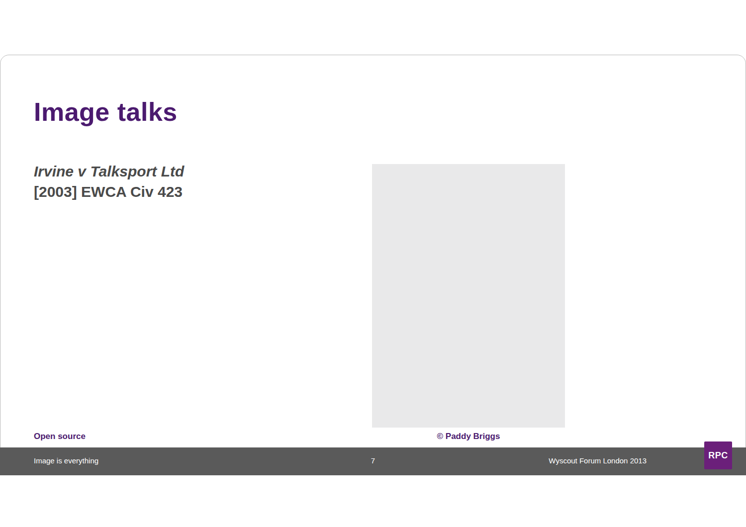Image talks
Irvine v Talksport Ltd
[2003] EWCA Civ 423
Open source
© Paddy Briggs
Image is everything 7 Wyscout Forum London 2013
RPC